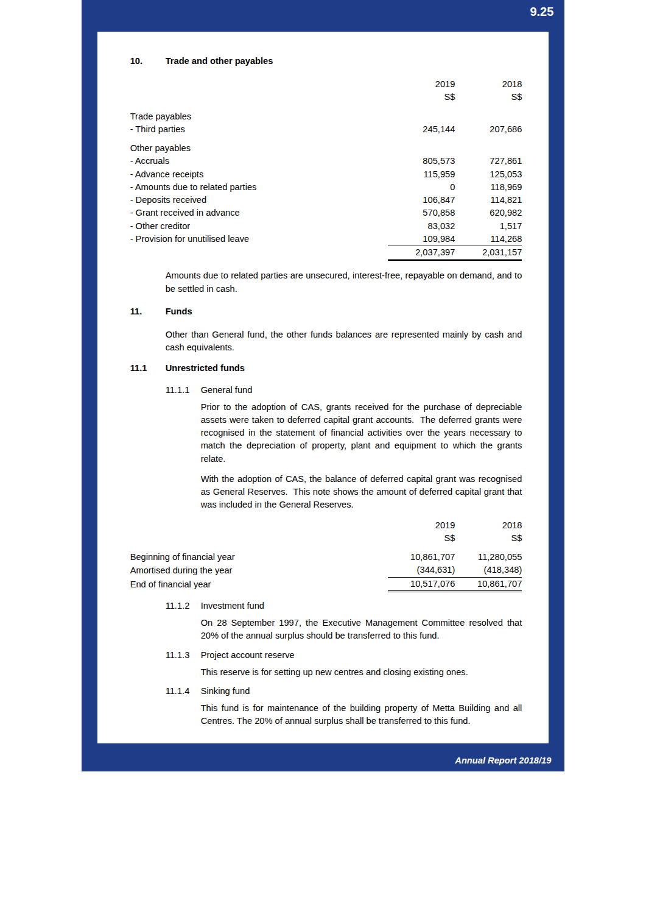9.25
10.
Trade and other payables
| | 2019 | 2018 |
| | S$ | S$ |
| Trade payables | | |
| - Third parties | 245,144 | 207,686 |
| Other payables | | |
| - Accruals | 805,573 | 727,861 |
| - Advance receipts | 115,959 | 125,053 |
| - Amounts due to related parties | 0 | 118,969 |
| - Deposits received | 106,847 | 114,821 |
| - Grant received in advance | 570,858 | 620,982 |
| - Other creditor | 83,032 | 1,517 |
| - Provision for unutilised leave | 109,984 | 114,268 |
| | 2,037,397 | 2,031,157 |
Amounts due to related parties are unsecured, interest-free, repayable on demand, and to be settled in cash.
11.
Funds
Other than General fund, the other funds balances are represented mainly by cash and cash equivalents.
11.1
Unrestricted funds
11.1.1
General fund
Prior to the adoption of CAS, grants received for the purchase of depreciable assets were taken to deferred capital grant accounts. The deferred grants were recognised in the statement of financial activities over the years necessary to match the depreciation of property, plant and equipment to which the grants relate.
With the adoption of CAS, the balance of deferred capital grant was recognised as General Reserves. This note shows the amount of deferred capital grant that was included in the General Reserves.
| | 2019 | 2018 |
| | S$ | S$ |
| Beginning of financial year | 10,861,707 | 11,280,055 |
| Amortised during the year | (344,631) | (418,348) |
| End of financial year | 10,517,076 | 10,861,707 |
11.1.2
Investment fund
On 28 September 1997, the Executive Management Committee resolved that 20% of the annual surplus should be transferred to this fund.
11.1.3
Project account reserve
This reserve is for setting up new centres and closing existing ones.
11.1.4
Sinking fund
This fund is for maintenance of the building property of Metta Building and all Centres. The 20% of annual surplus shall be transferred to this fund.
Annual Report 2018/19